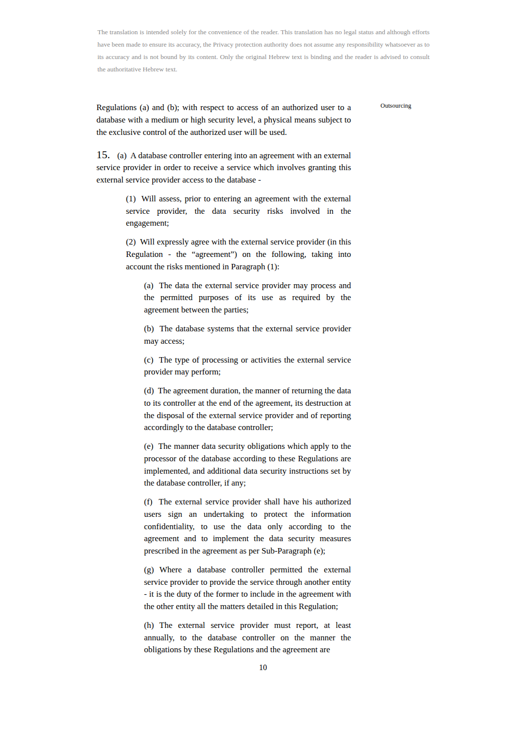The translation is intended solely for the convenience of the reader. This translation has no legal status and although efforts have been made to ensure its accuracy, the Privacy protection authority does not assume any responsibility whatsoever as to its accuracy and is not bound by its content. Only the original Hebrew text is binding and the reader is advised to consult the authoritative Hebrew text.
Outsourcing
Regulations (a) and (b); with respect to access of an authorized user to a database with a medium or high security level, a physical means subject to the exclusive control of the authorized user will be used.
15. (a) A database controller entering into an agreement with an external service provider in order to receive a service which involves granting this external service provider access to the database -
(1) Will assess, prior to entering an agreement with the external service provider, the data security risks involved in the engagement;
(2) Will expressly agree with the external service provider (in this Regulation - the “agreement”) on the following, taking into account the risks mentioned in Paragraph (1):
(a) The data the external service provider may process and the permitted purposes of its use as required by the agreement between the parties;
(b) The database systems that the external service provider may access;
(c) The type of processing or activities the external service provider may perform;
(d) The agreement duration, the manner of returning the data to its controller at the end of the agreement, its destruction at the disposal of the external service provider and of reporting accordingly to the database controller;
(e) The manner data security obligations which apply to the processor of the database according to these Regulations are implemented, and additional data security instructions set by the database controller, if any;
(f) The external service provider shall have his authorized users sign an undertaking to protect the information confidentiality, to use the data only according to the agreement and to implement the data security measures prescribed in the agreement as per Sub-Paragraph (e);
(g) Where a database controller permitted the external service provider to provide the service through another entity - it is the duty of the former to include in the agreement with the other entity all the matters detailed in this Regulation;
(h) The external service provider must report, at least annually, to the database controller on the manner the obligations by these Regulations and the agreement are
10